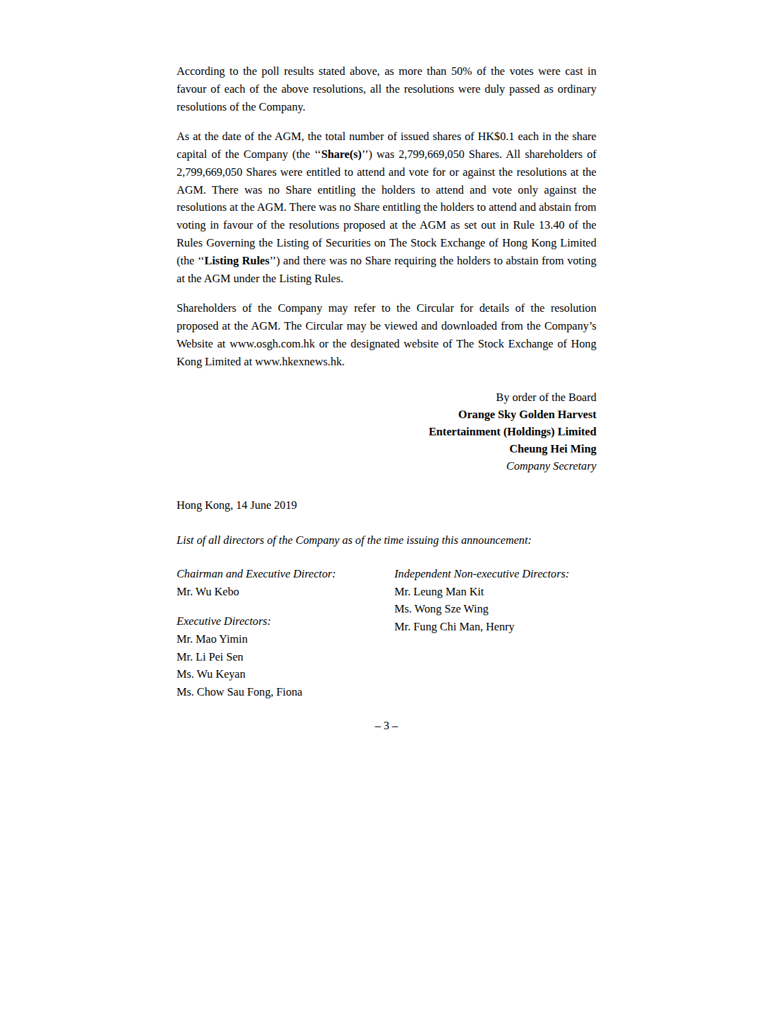According to the poll results stated above, as more than 50% of the votes were cast in favour of each of the above resolutions, all the resolutions were duly passed as ordinary resolutions of the Company.
As at the date of the AGM, the total number of issued shares of HK$0.1 each in the share capital of the Company (the ‘‘Share(s)’’) was 2,799,669,050 Shares. All shareholders of 2,799,669,050 Shares were entitled to attend and vote for or against the resolutions at the AGM. There was no Share entitling the holders to attend and vote only against the resolutions at the AGM. There was no Share entitling the holders to attend and abstain from voting in favour of the resolutions proposed at the AGM as set out in Rule 13.40 of the Rules Governing the Listing of Securities on The Stock Exchange of Hong Kong Limited (the ‘‘Listing Rules’’) and there was no Share requiring the holders to abstain from voting at the AGM under the Listing Rules.
Shareholders of the Company may refer to the Circular for details of the resolution proposed at the AGM. The Circular may be viewed and downloaded from the Company’s Website at www.osgh.com.hk or the designated website of The Stock Exchange of Hong Kong Limited at www.hkexnews.hk.
By order of the Board Orange Sky Golden Harvest Entertainment (Holdings) Limited Cheung Hei Ming Company Secretary
Hong Kong, 14 June 2019
List of all directors of the Company as of the time issuing this announcement:
| Chairman and Executive Director: Mr. Wu Kebo Executive Directors: Mr. Mao Yimin Mr. Li Pei Sen Ms. Wu Keyan Ms. Chow Sau Fong, Fiona | Independent Non-executive Directors: Mr. Leung Man Kit Ms. Wong Sze Wing Mr. Fung Chi Man, Henry |
– 3 –